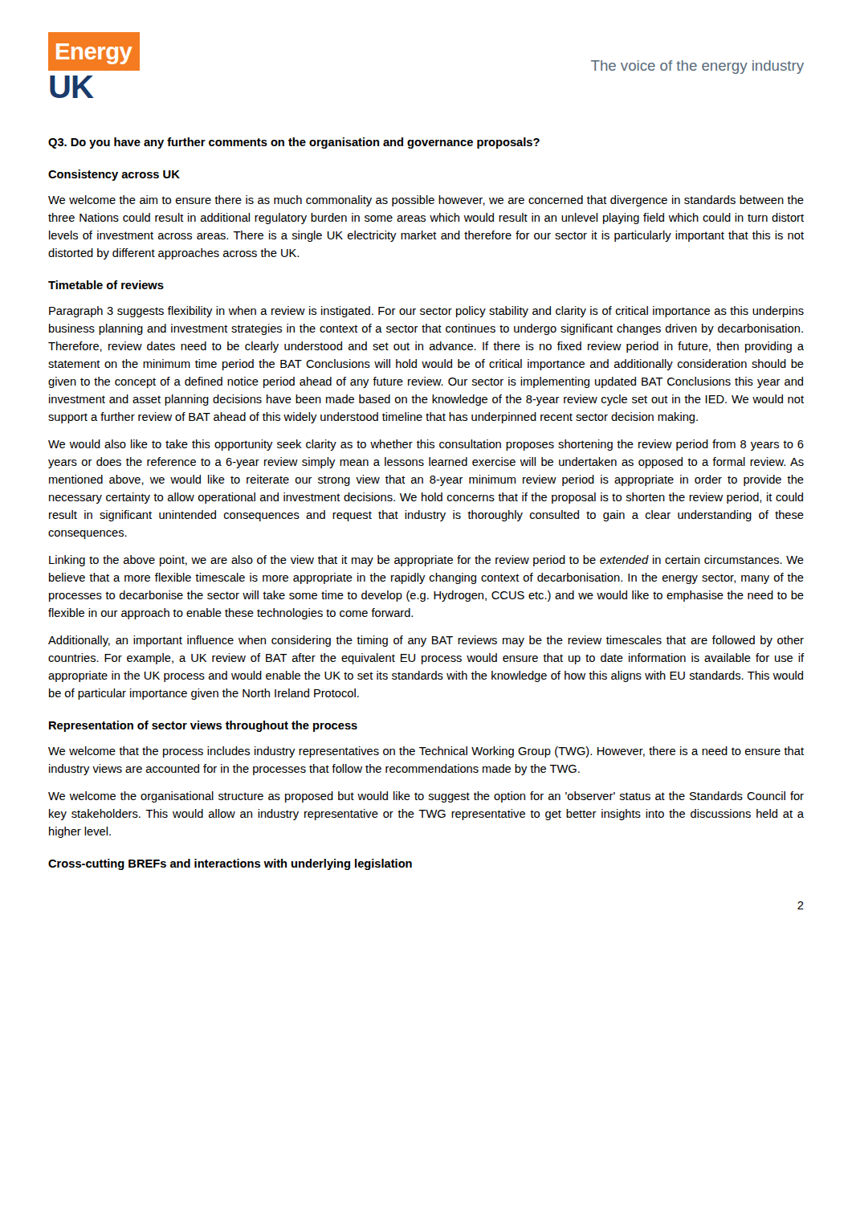Energy UK
The voice of the energy industry
Q3. Do you have any further comments on the organisation and governance proposals?
Consistency across UK
We welcome the aim to ensure there is as much commonality as possible however, we are concerned that divergence in standards between the three Nations could result in additional regulatory burden in some areas which would result in an unlevel playing field which could in turn distort levels of investment across areas. There is a single UK electricity market and therefore for our sector it is particularly important that this is not distorted by different approaches across the UK.
Timetable of reviews
Paragraph 3 suggests flexibility in when a review is instigated. For our sector policy stability and clarity is of critical importance as this underpins business planning and investment strategies in the context of a sector that continues to undergo significant changes driven by decarbonisation. Therefore, review dates need to be clearly understood and set out in advance. If there is no fixed review period in future, then providing a statement on the minimum time period the BAT Conclusions will hold would be of critical importance and additionally consideration should be given to the concept of a defined notice period ahead of any future review. Our sector is implementing updated BAT Conclusions this year and investment and asset planning decisions have been made based on the knowledge of the 8-year review cycle set out in the IED. We would not support a further review of BAT ahead of this widely understood timeline that has underpinned recent sector decision making.
We would also like to take this opportunity seek clarity as to whether this consultation proposes shortening the review period from 8 years to 6 years or does the reference to a 6-year review simply mean a lessons learned exercise will be undertaken as opposed to a formal review. As mentioned above, we would like to reiterate our strong view that an 8-year minimum review period is appropriate in order to provide the necessary certainty to allow operational and investment decisions. We hold concerns that if the proposal is to shorten the review period, it could result in significant unintended consequences and request that industry is thoroughly consulted to gain a clear understanding of these consequences.
Linking to the above point, we are also of the view that it may be appropriate for the review period to be extended in certain circumstances. We believe that a more flexible timescale is more appropriate in the rapidly changing context of decarbonisation. In the energy sector, many of the processes to decarbonise the sector will take some time to develop (e.g. Hydrogen, CCUS etc.) and we would like to emphasise the need to be flexible in our approach to enable these technologies to come forward.
Additionally, an important influence when considering the timing of any BAT reviews may be the review timescales that are followed by other countries. For example, a UK review of BAT after the equivalent EU process would ensure that up to date information is available for use if appropriate in the UK process and would enable the UK to set its standards with the knowledge of how this aligns with EU standards. This would be of particular importance given the North Ireland Protocol.
Representation of sector views throughout the process
We welcome that the process includes industry representatives on the Technical Working Group (TWG). However, there is a need to ensure that industry views are accounted for in the processes that follow the recommendations made by the TWG.
We welcome the organisational structure as proposed but would like to suggest the option for an 'observer' status at the Standards Council for key stakeholders. This would allow an industry representative or the TWG representative to get better insights into the discussions held at a higher level.
Cross-cutting BREFs and interactions with underlying legislation
2